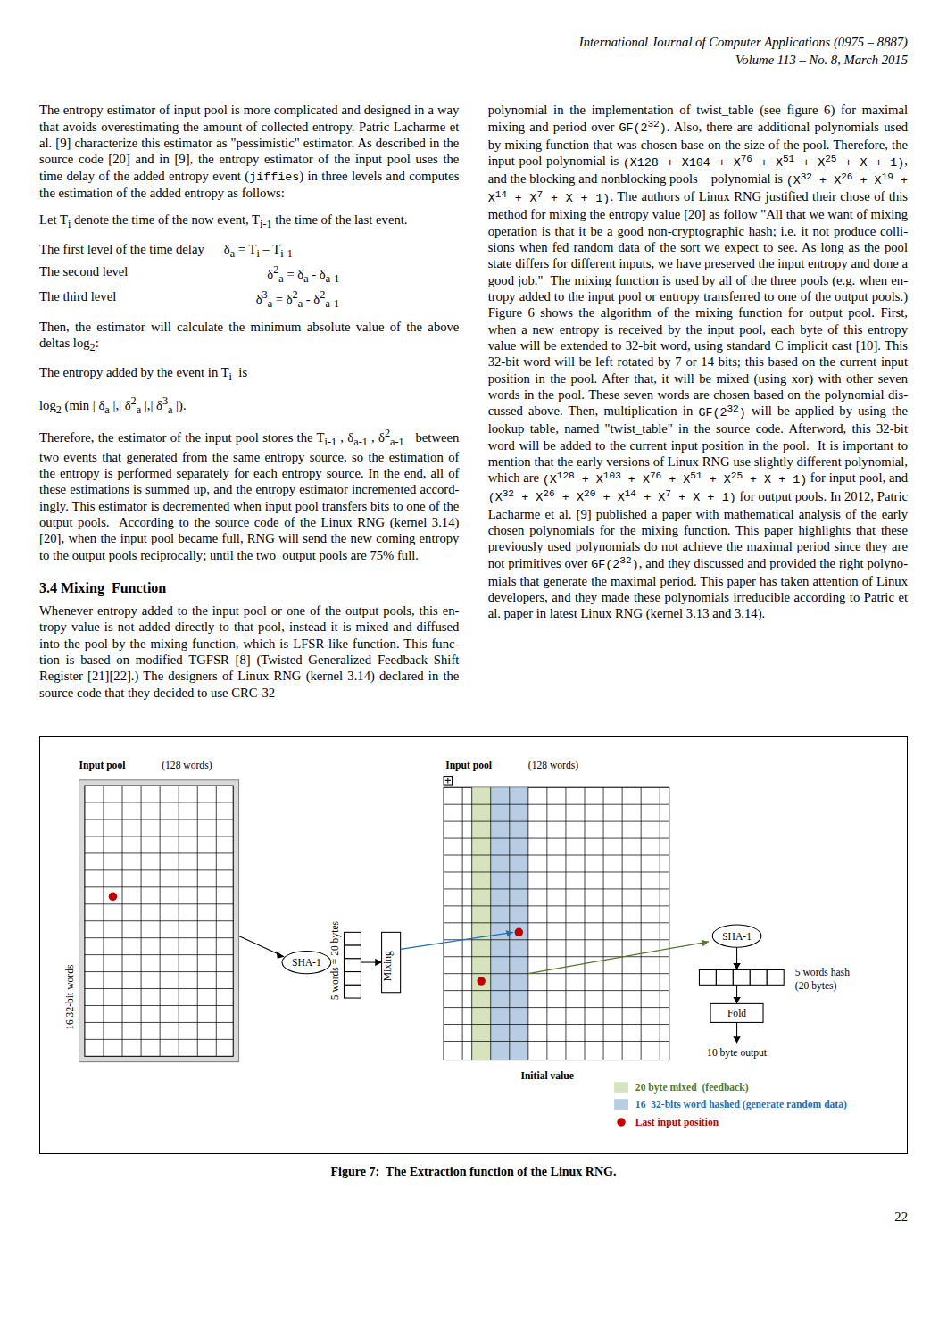International Journal of Computer Applications (0975 – 8887)
Volume 113 – No. 8, March 2015
The entropy estimator of input pool is more complicated and designed in a way that avoids overestimating the amount of collected entropy. Patric Lacharme et al. [9] characterize this estimator as "pessimistic" estimator. As described in the source code [20] and in [9], the entropy estimator of the input pool uses the time delay of the added entropy event (jiffies) in three levels and computes the estimation of the added entropy as follows:
Let Ti denote the time of the now event, Ti-1 the time of the last event.
The first level of the time delay
δa = Ti – Ti-1
The second level
δ2a = δa - δa-1
The third level
δ3a = δ2a - δ2a-1
Then, the estimator will calculate the minimum absolute value of the above deltas log2:
The entropy added by the event in Ti is
log2 (min | δa |,| δ2a |,| δ3a |).
Therefore, the estimator of the input pool stores the Ti-1 , δa-1 , δ2a-1 between two events that generated from the same entropy source, so the estimation of the entropy is performed separately for each entropy source. In the end, all of these estimations is summed up, and the entropy estimator incremented accordingly. This estimator is decremented when input pool transfers bits to one of the output pools. According to the source code of the Linux RNG (kernel 3.14) [20], when the input pool became full, RNG will send the new coming entropy to the output pools reciprocally; until the two output pools are 75% full.
3.4 Mixing Function
Whenever entropy added to the input pool or one of the output pools, this entropy value is not added directly to that pool, instead it is mixed and diffused into the pool by the mixing function, which is LFSR-like function. This function is based on modified TGFSR [8] (Twisted Generalized Feedback Shift Register [21][22].) The designers of Linux RNG (kernel 3.14) declared in the source code that they decided to use CRC-32
polynomial in the implementation of twist_table (see figure 6) for maximal mixing and period over GF(232). Also, there are additional polynomials used by mixing function that was chosen base on the size of the pool. Therefore, the input pool polynomial is (X128 + X104 + X76 + X51 + X25 + X + 1), and the blocking and nonblocking pools polynomial is (X32 + X26 + X19 + X14 + X7 + X + 1). The authors of Linux RNG justified their chose of this method for mixing the entropy value [20] as follow "All that we want of mixing operation is that it be a good non-cryptographic hash; i.e. it not produce collisions when fed random data of the sort we expect to see. As long as the pool state differs for different inputs, we have preserved the input entropy and done a good job." The mixing function is used by all of the three pools (e.g. when entropy added to the input pool or entropy transferred to one of the output pools.) Figure 6 shows the algorithm of the mixing function for output pool. First, when a new entropy is received by the input pool, each byte of this entropy value will be extended to 32-bit word, using standard C implicit cast [10]. This 32-bit word will be left rotated by 7 or 14 bits; this based on the current input position in the pool. After that, it will be mixed (using xor) with other seven words in the pool. These seven words are chosen based on the polynomial discussed above. Then, multiplication in GF(232) will be applied by using the lookup table, named "twist_table" in the source code. Afterword, this 32-bit word will be added to the current input position in the pool. It is important to mention that the early versions of Linux RNG use slightly different polynomial, which are (X128 + X103 + X76 + X51 + X25 + X + 1) for input pool, and (X32 + X26 + X20 + X14 + X7 + X + 1) for output pools. In 2012, Patric Lacharme et al. [9] published a paper with mathematical analysis of the early chosen polynomials for the mixing function. This paper highlights that these previously used polynomials do not achieve the maximal period since they are not primitives over GF(232), and they discussed and provided the right polynomials that generate the maximal period. This paper has taken attention of Linux developers, and they made these polynomials irreducible according to Patric et al. paper in latest Linux RNG (kernel 3.13 and 3.14).
Input pool (128 words) 16 32-bit words SHA-1 5 words = 20 bytes Mixing Input pool (128 words) Initial value SHA-1 5 words hash (20 bytes) Fold 10 byte output 20 byte mixed (feedback) 16 32-bits word hashed (generate random data) Last input position
Figure 7: The Extraction function of the Linux RNG.
22